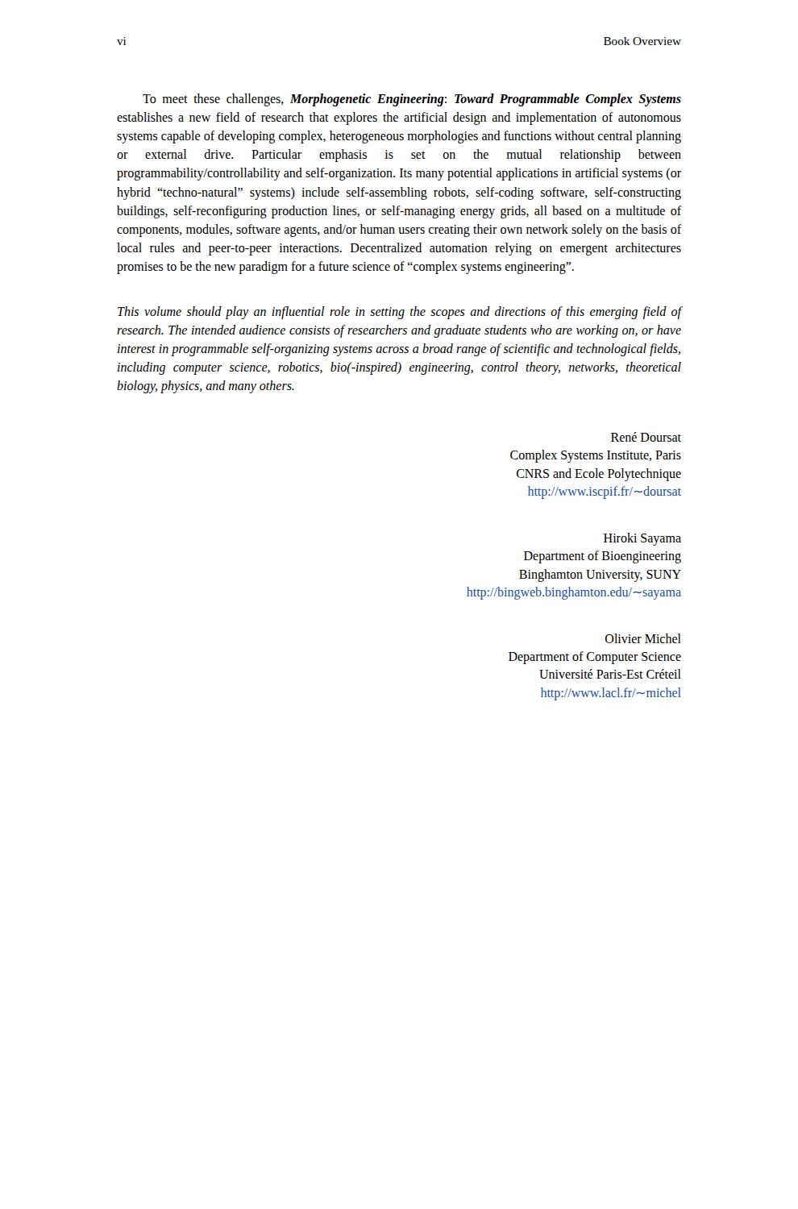vi Book Overview
To meet these challenges, Morphogenetic Engineering: Toward Programmable Complex Systems establishes a new field of research that explores the artificial design and implementation of autonomous systems capable of developing complex, heterogeneous morphologies and functions without central planning or external drive. Particular emphasis is set on the mutual relationship between programmability/controllability and self-organization. Its many potential applications in artificial systems (or hybrid “techno-natural” systems) include self-assembling robots, self-coding software, self-constructing buildings, self-reconfiguring production lines, or self-managing energy grids, all based on a multitude of components, modules, software agents, and/or human users creating their own network solely on the basis of local rules and peer-to-peer interactions. Decentralized automation relying on emergent architectures promises to be the new paradigm for a future science of “complex systems engineering”.
This volume should play an influential role in setting the scopes and directions of this emerging field of research. The intended audience consists of researchers and graduate students who are working on, or have interest in programmable self-organizing systems across a broad range of scientific and technological fields, including computer science, robotics, bio(-inspired) engineering, control theory, networks, theoretical biology, physics, and many others.
René Doursat Complex Systems Institute, Paris CNRS and Ecole Polytechnique http://www.iscpif.fr/∼doursat
Hiroki Sayama Department of Bioengineering Binghamton University, SUNY http://bingweb.binghamton.edu/∼sayama
Olivier Michel Department of Computer Science Université Paris-Est Créteil http://www.lacl.fr/∼michel